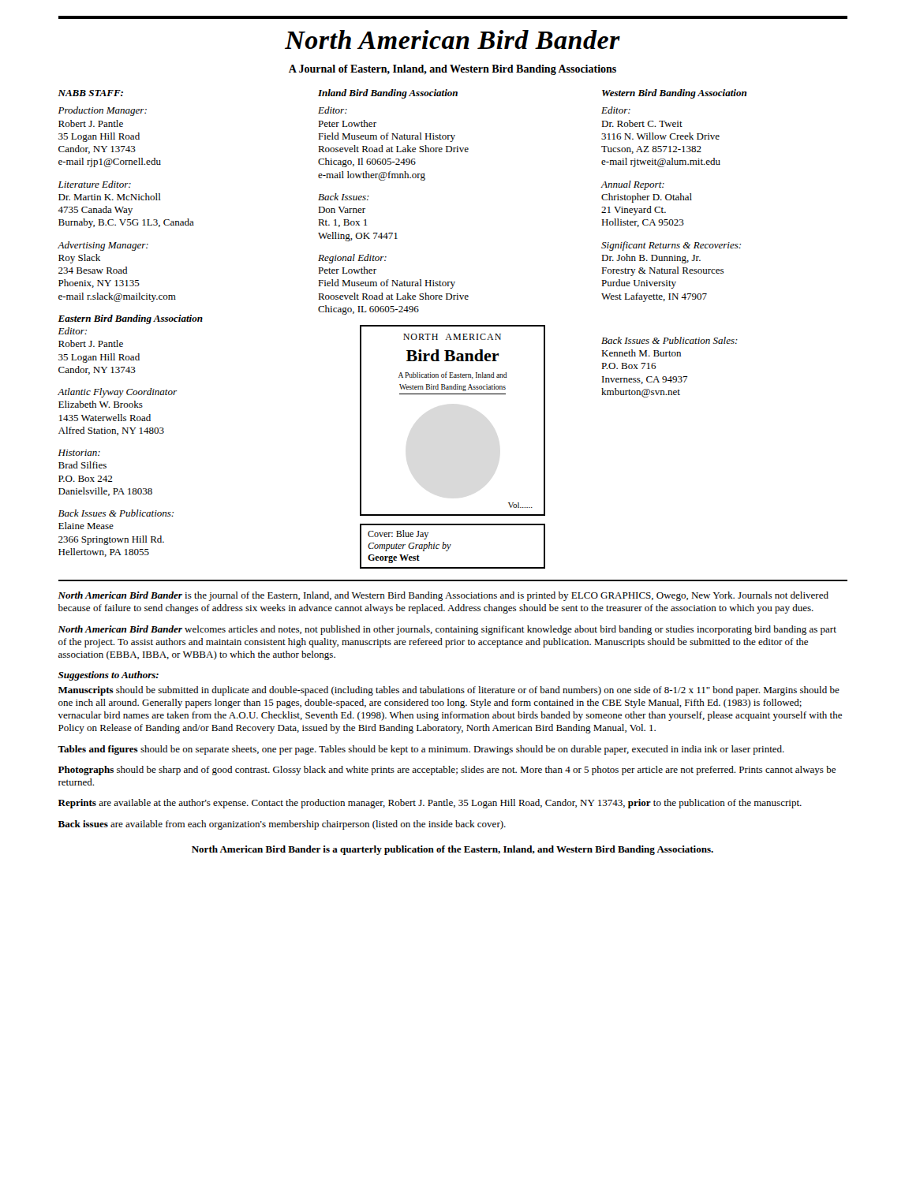North American Bird Bander
A Journal of Eastern, Inland, and Western Bird Banding Associations
NABB STAFF:
Production Manager:
Robert J. Pantle
35 Logan Hill Road
Candor, NY 13743
e-mail rjp1@Cornell.edu
Literature Editor:
Dr. Martin K. McNicholl
4735 Canada Way
Burnaby, B.C. V5G 1L3, Canada
Advertising Manager:
Roy Slack
234 Besaw Road
Phoenix, NY 13135
e-mail r.slack@mailcity.com
Eastern Bird Banding Association
Editor:
Robert J. Pantle
35 Logan Hill Road
Candor, NY 13743
Atlantic Flyway Coordinator
Elizabeth W. Brooks
1435 Waterwells Road
Alfred Station, NY 14803
Historian:
Brad Silfies
P.O. Box 242
Danielsville, PA 18038
Back Issues & Publications:
Elaine Mease
2366 Springtown Hill Rd.
Hellertown, PA 18055
Inland Bird Banding Association
Editor:
Peter Lowther
Field Museum of Natural History
Roosevelt Road at Lake Shore Drive
Chicago, Il 60605-2496
e-mail lowther@fmnh.org
Back Issues:
Don Varner
Rt. 1, Box 1
Welling, OK 74471
Regional Editor:
Peter Lowther
Field Museum of Natural History
Roosevelt Road at Lake Shore Drive
Chicago, IL 60605-2496
NORTH AMERICAN
Bird Bander
A Publication of Eastern, Inland and
Western Bird Banding Associations
Vol......
Cover: Blue Jay
Computer Graphic by
George West
Western Bird Banding Association
Editor:
Dr. Robert C. Tweit
3116 N. Willow Creek Drive
Tucson, AZ 85712-1382
e-mail rjtweit@alum.mit.edu
Annual Report:
Christopher D. Otahal
21 Vineyard Ct.
Hollister, CA 95023
Significant Returns & Recoveries:
Dr. John B. Dunning, Jr.
Forestry & Natural Resources
Purdue University
West Lafayette, IN 47907
Back Issues & Publication Sales:
Kenneth M. Burton
P.O. Box 716
Inverness, CA 94937
kmburton@svn.net
North American Bird Bander is the journal of the Eastern, Inland, and Western Bird Banding Associations and is printed by ELCO GRAPHICS, Owego, New York. Journals not delivered because of failure to send changes of address six weeks in advance cannot always be replaced. Address changes should be sent to the treasurer of the association to which you pay dues.
North American Bird Bander welcomes articles and notes, not published in other journals, containing significant knowledge about bird banding or studies incorporating bird banding as part of the project. To assist authors and maintain consistent high quality, manuscripts are refereed prior to acceptance and publication. Manuscripts should be submitted to the editor of the association (EBBA, IBBA, or WBBA) to which the author belongs.
Suggestions to Authors:
Manuscripts should be submitted in duplicate and double-spaced (including tables and tabulations of literature or of band numbers) on one side of 8-1/2 x 11" bond paper. Margins should be one inch all around. Generally papers longer than 15 pages, double-spaced, are considered too long. Style and form contained in the CBE Style Manual, Fifth Ed. (1983) is followed; vernacular bird names are taken from the A.O.U. Checklist, Seventh Ed. (1998). When using information about birds banded by someone other than yourself, please acquaint yourself with the Policy on Release of Banding and/or Band Recovery Data, issued by the Bird Banding Laboratory, North American Bird Banding Manual, Vol. 1.
Tables and figures should be on separate sheets, one per page. Tables should be kept to a minimum. Drawings should be on durable paper, executed in india ink or laser printed.
Photographs should be sharp and of good contrast. Glossy black and white prints are acceptable; slides are not. More than 4 or 5 photos per article are not preferred. Prints cannot always be returned.
Reprints are available at the author's expense. Contact the production manager, Robert J. Pantle, 35 Logan Hill Road, Candor, NY 13743, prior to the publication of the manuscript.
Back issues are available from each organization's membership chairperson (listed on the inside back cover).
North American Bird Bander is a quarterly publication of the Eastern, Inland, and Western Bird Banding Associations.